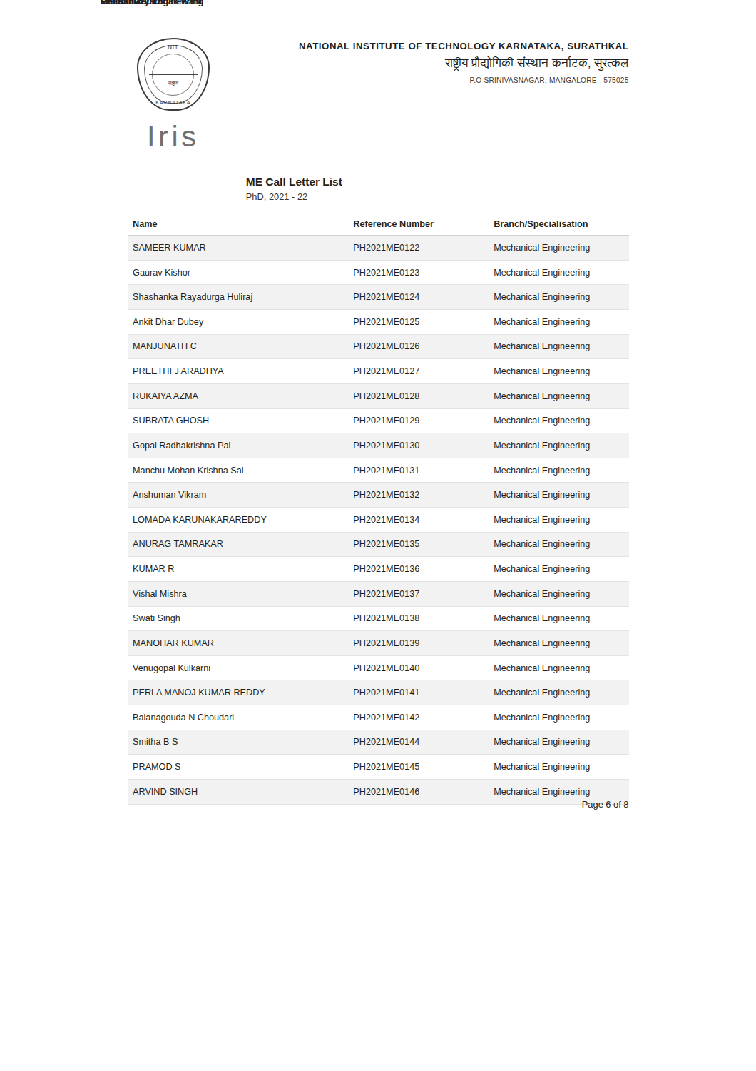NIT
राष्ट्रीय
KARNATAKA
Iris
NATIONAL INSTITUTE OF TECHNOLOGY KARNATAKA, SURATHKAL
राष्ट्रीय प्रौद्योगिकी संस्थान कर्नाटक, सुरत्कल
P.O SRINIVASNAGAR, MANGALORE - 575025
ME Call Letter List
PhD, 2021 - 22
| Ganesh Tryambak Wani Name | PH2021ME0121 Reference Number | Mechanical Engineering Branch/Specialisation |
| --- | --- | --- |
| SAMEER KUMAR | PH2021ME0122 | Mechanical Engineering |
| Gaurav Kishor | PH2021ME0123 | Mechanical Engineering |
| Shashanka Rayadurga Huliraj | PH2021ME0124 | Mechanical Engineering |
| Ankit Dhar Dubey | PH2021ME0125 | Mechanical Engineering |
| MANJUNATH C | PH2021ME0126 | Mechanical Engineering |
| PREETHI J ARADHYA | PH2021ME0127 | Mechanical Engineering |
| RUKAIYA AZMA | PH2021ME0128 | Mechanical Engineering |
| SUBRATA GHOSH | PH2021ME0129 | Mechanical Engineering |
| Gopal Radhakrishna Pai | PH2021ME0130 | Mechanical Engineering |
| Manchu Mohan Krishna Sai | PH2021ME0131 | Mechanical Engineering |
| Anshuman Vikram | PH2021ME0132 | Mechanical Engineering |
| LOMADA KARUNAKARAREDDY | PH2021ME0134 | Mechanical Engineering |
| ANURAG TAMRAKAR | PH2021ME0135 | Mechanical Engineering |
| KUMAR R | PH2021ME0136 | Mechanical Engineering |
| Vishal Mishra | PH2021ME0137 | Mechanical Engineering |
| Swati Singh | PH2021ME0138 | Mechanical Engineering |
| MANOHAR KUMAR | PH2021ME0139 | Mechanical Engineering |
| Venugopal Kulkarni | PH2021ME0140 | Mechanical Engineering |
| PERLA MANOJ KUMAR REDDY | PH2021ME0141 | Mechanical Engineering |
| Balanagouda N Choudari | PH2021ME0142 | Mechanical Engineering |
| Smitha B S | PH2021ME0144 | Mechanical Engineering |
| PRAMOD S | PH2021ME0145 | Mechanical Engineering |
| ARVIND SINGH | PH2021ME0146 | Mechanical Engineering |
Page 6 of 8